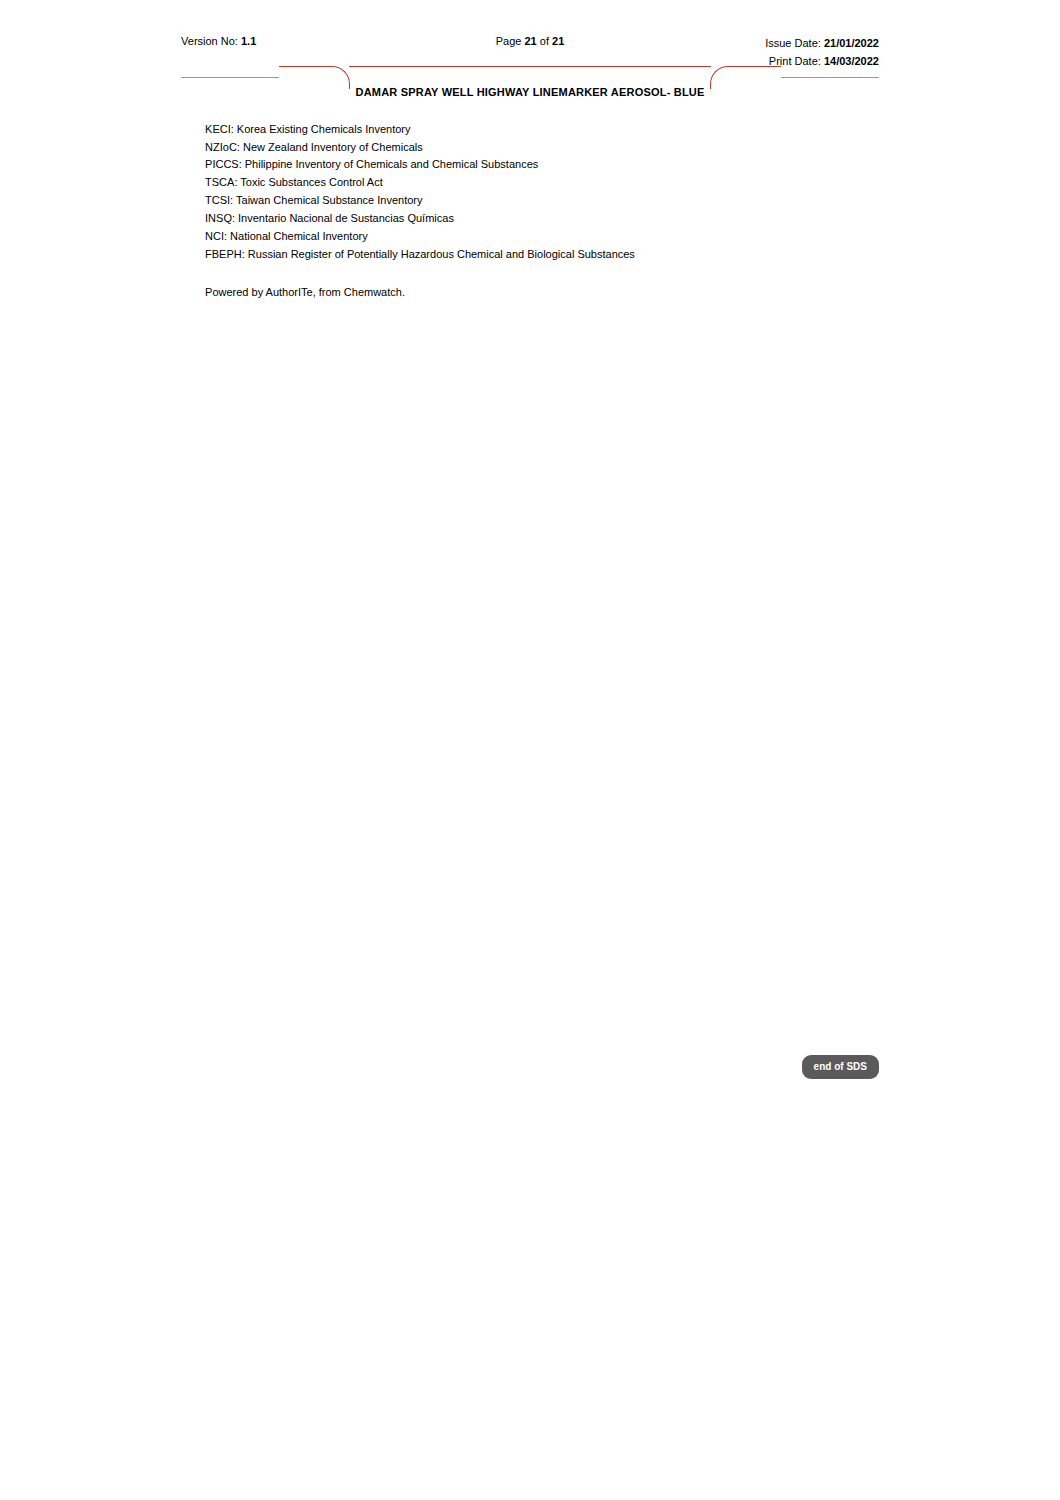Version No: 1.1
Page 21 of 21
Issue Date: 21/01/2022
Print Date: 14/03/2022
DAMAR SPRAY WELL HIGHWAY LINEMARKER AEROSOL- BLUE
KECI: Korea Existing Chemicals Inventory
NZIoC: New Zealand Inventory of Chemicals
PICCS: Philippine Inventory of Chemicals and Chemical Substances
TSCA: Toxic Substances Control Act
TCSI: Taiwan Chemical Substance Inventory
INSQ: Inventario Nacional de Sustancias Químicas
NCI: National Chemical Inventory
FBEPH: Russian Register of Potentially Hazardous Chemical and Biological Substances
Powered by AuthorITe, from Chemwatch.
end of SDS